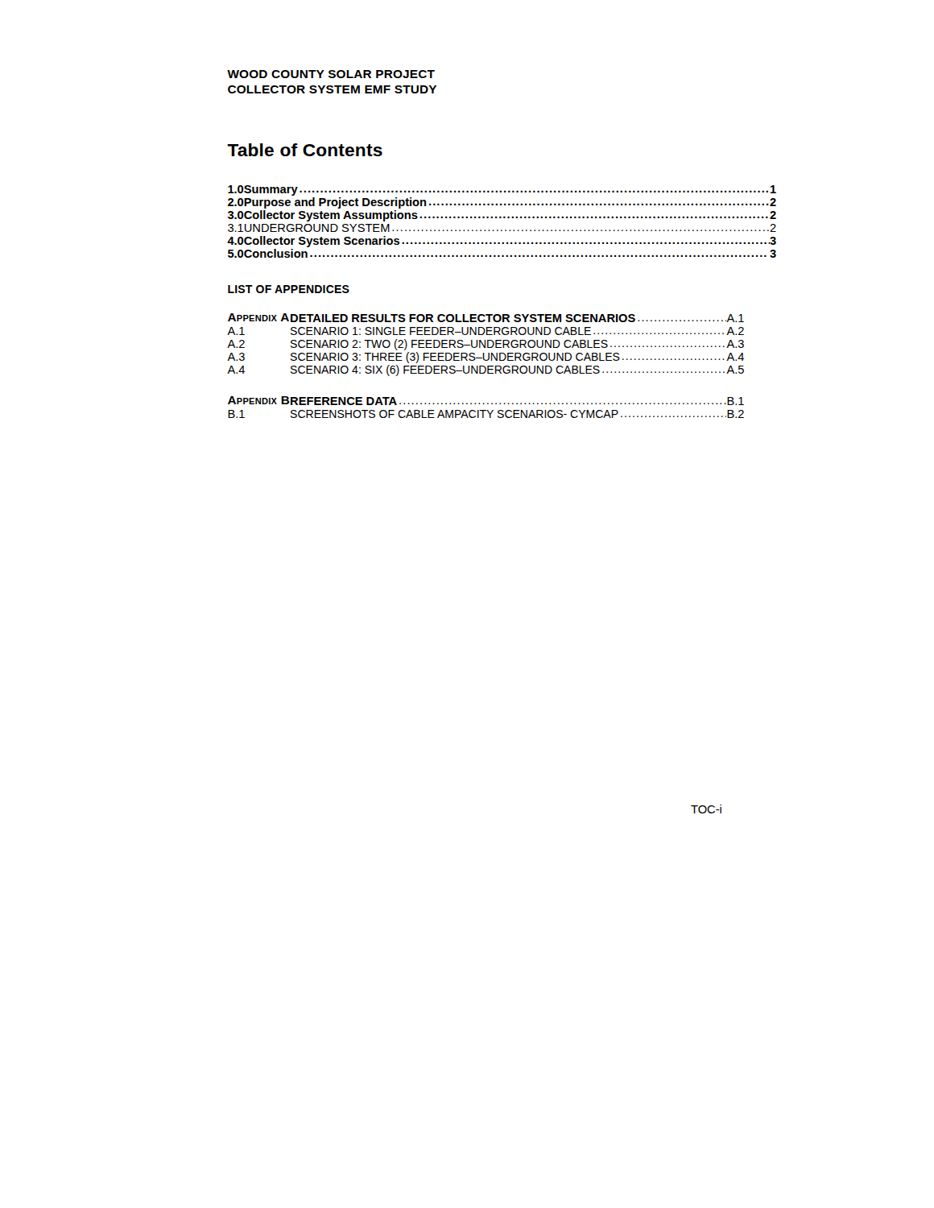WOOD COUNTY SOLAR PROJECT
COLLECTOR SYSTEM EMF STUDY
Table of Contents
| 1.0 | Summary ................................................................................................................. | 1 |
| 2.0 | Purpose and Project Description ..................................................................................... | 2 |
| 3.0 | Collector System Assumptions ......................................................................................... | 2 |
| 3.1 | UNDERGROUND SYSTEM .................................................................................................. | 2 |
| 4.0 | Collector System Scenarios ............................................................................................. | 3 |
| 5.0 | Conclusion .............................................................................................................. | 3 |
LIST OF APPENDICES
| Appendix A | DETAILED RESULTS FOR COLLECTOR SYSTEM SCENARIOS ........................ | A.1 |
| A.1 | SCENARIO 1: SINGLE FEEDER–UNDERGROUND CABLE ............................................ | A.2 |
| A.2 | SCENARIO 2: TWO (2) FEEDERS–UNDERGROUND CABLES ....................................... | A.3 |
| A.3 | SCENARIO 3: THREE (3) FEEDERS–UNDERGROUND CABLES ..................................... | A.4 |
| A.4 | SCENARIO 4: SIX (6) FEEDERS–UNDERGROUND CABLES ........................................... | A.5 |
| Appendix B | REFERENCE DATA ....................................................................................... | B.1 |
| B.1 | SCREENSHOTS OF CABLE AMPACITY SCENARIOS- CYMCAP .................................... | B.2 |
TOC-i